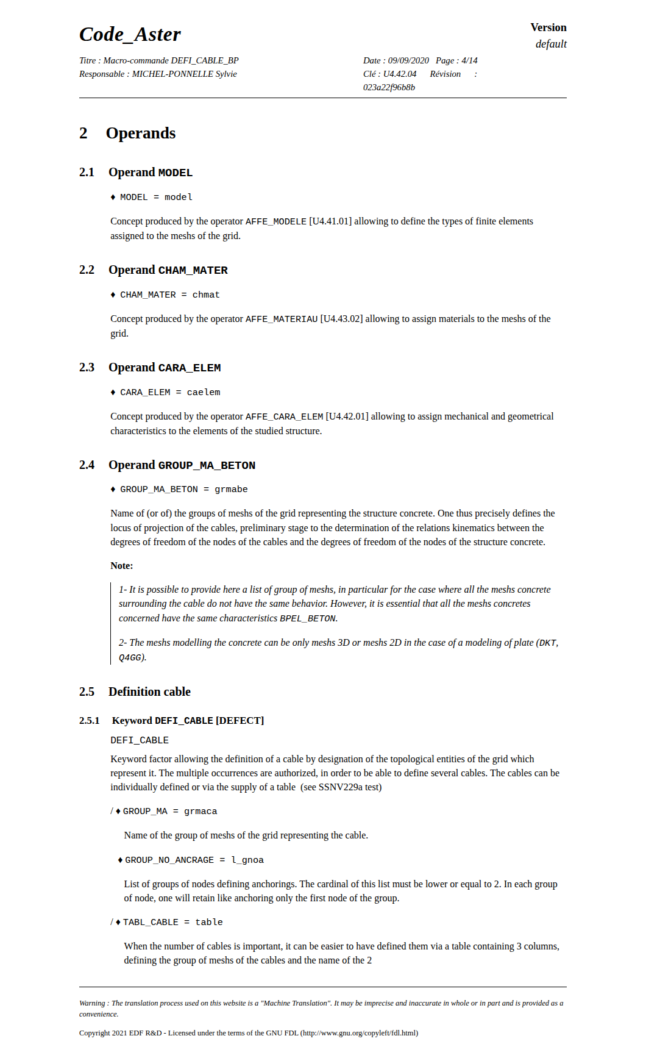| Code_Aster | Version default |
| Titre : Macro-commande DEFI_CABLE_BP | Date : 09/09/2020 Page : 4/14 |
| Responsable : MICHEL-PONNELLE Sylvie | Clé : U4.42.04 Révision : 023a22f96b8b |
2 Operands
2.1 Operand MODEL
♦ MODEL = model
Concept produced by the operator AFFE_MODELE [U4.41.01] allowing to define the types of finite elements assigned to the meshs of the grid.
2.2 Operand CHAM_MATER
♦ CHAM_MATER = chmat
Concept produced by the operator AFFE_MATERIAU [U4.43.02] allowing to assign materials to the meshs of the grid.
2.3 Operand CARA_ELEM
♦ CARA_ELEM = caelem
Concept produced by the operator AFFE_CARA_ELEM [U4.42.01] allowing to assign mechanical and geometrical characteristics to the elements of the studied structure.
2.4 Operand GROUP_MA_BETON
♦ GROUP_MA_BETON = grmabe
Name of (or of) the groups of meshs of the grid representing the structure concrete. One thus precisely defines the locus of projection of the cables, preliminary stage to the determination of the relations kinematics between the degrees of freedom of the nodes of the cables and the degrees of freedom of the nodes of the structure concrete.
Note:
1- It is possible to provide here a list of group of meshs, in particular for the case where all the meshs concrete surrounding the cable do not have the same behavior. However, it is essential that all the meshs concretes concerned have the same characteristics BPEL_BETON.
2- The meshs modelling the concrete can be only meshs 3D or meshs 2D in the case of a modeling of plate (DKT, Q4GG).
2.5 Definition cable
2.5.1 Keyword DEFI_CABLE [DEFECT]
DEFI_CABLE
Keyword factor allowing the definition of a cable by designation of the topological entities of the grid which represent it. The multiple occurrences are authorized, in order to be able to define several cables. The cables can be individually defined or via the supply of a table (see SSNV229a test)
/ ♦ GROUP_MA = grmaca
Name of the group of meshs of the grid representing the cable.
♦ GROUP_NO_ANCRAGE = l_gnoa
List of groups of nodes defining anchorings. The cardinal of this list must be lower or equal to 2. In each group of node, one will retain like anchoring only the first node of the group.
/ ♦ TABL_CABLE = table
When the number of cables is important, it can be easier to have defined them via a table containing 3 columns, defining the group of meshs of the cables and the name of the 2
Warning : The translation process used on this website is a "Machine Translation". It may be imprecise and inaccurate in whole or in part and is provided as a convenience.
Copyright 2021 EDF R&D - Licensed under the terms of the GNU FDL (http://www.gnu.org/copyleft/fdl.html)